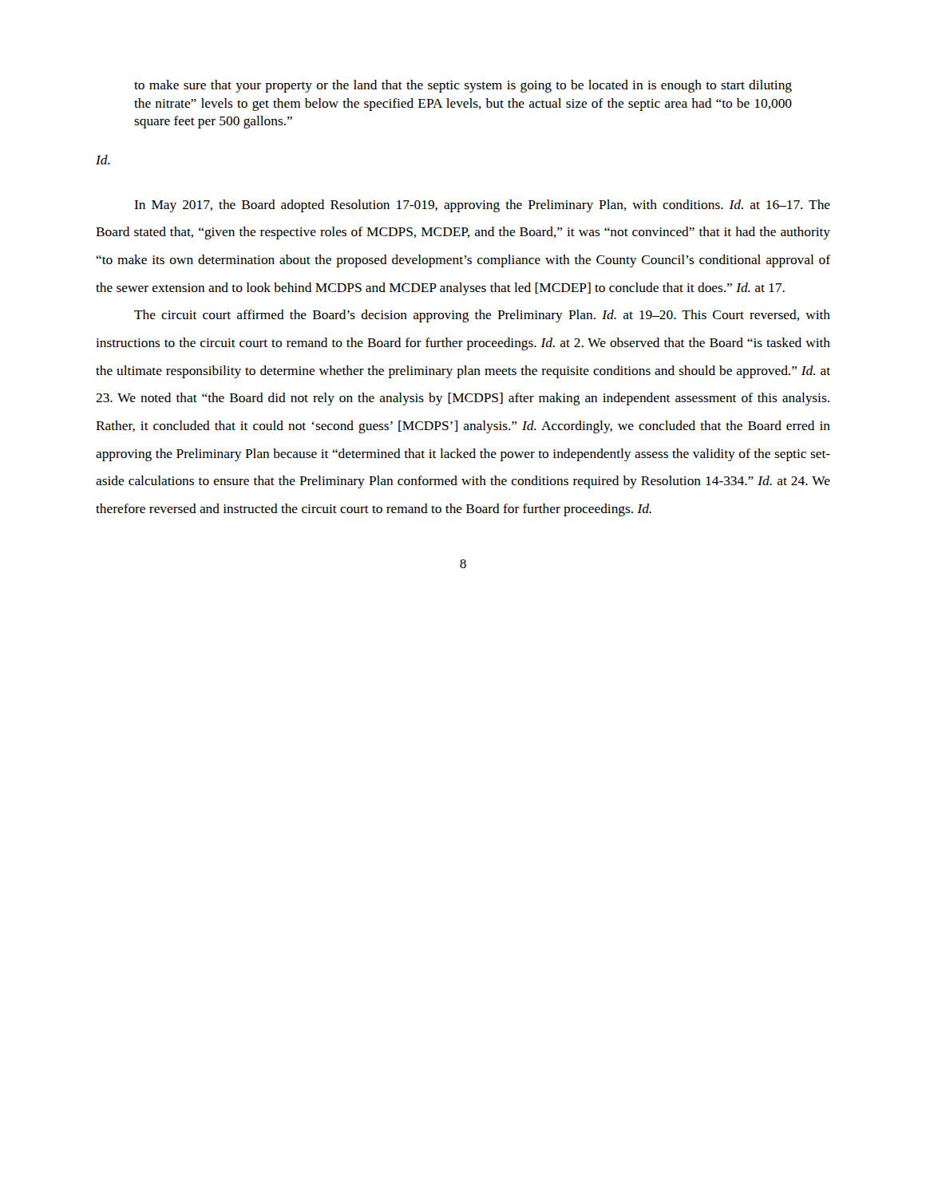to make sure that your property or the land that the septic system is going to be located in is enough to start diluting the nitrate” levels to get them below the specified EPA levels, but the actual size of the septic area had “to be 10,000 square feet per 500 gallons.”
Id.
In May 2017, the Board adopted Resolution 17-019, approving the Preliminary Plan, with conditions. Id. at 16–17. The Board stated that, “given the respective roles of MCDPS, MCDEP, and the Board,” it was “not convinced” that it had the authority “to make its own determination about the proposed development’s compliance with the County Council’s conditional approval of the sewer extension and to look behind MCDPS and MCDEP analyses that led [MCDEP] to conclude that it does.” Id. at 17.
The circuit court affirmed the Board’s decision approving the Preliminary Plan. Id. at 19–20. This Court reversed, with instructions to the circuit court to remand to the Board for further proceedings. Id. at 2. We observed that the Board “is tasked with the ultimate responsibility to determine whether the preliminary plan meets the requisite conditions and should be approved.” Id. at 23. We noted that “the Board did not rely on the analysis by [MCDPS] after making an independent assessment of this analysis. Rather, it concluded that it could not ‘second guess’ [MCDPS’] analysis.” Id. Accordingly, we concluded that the Board erred in approving the Preliminary Plan because it “determined that it lacked the power to independently assess the validity of the septic set-aside calculations to ensure that the Preliminary Plan conformed with the conditions required by Resolution 14-334.” Id. at 24. We therefore reversed and instructed the circuit court to remand to the Board for further proceedings. Id.
8